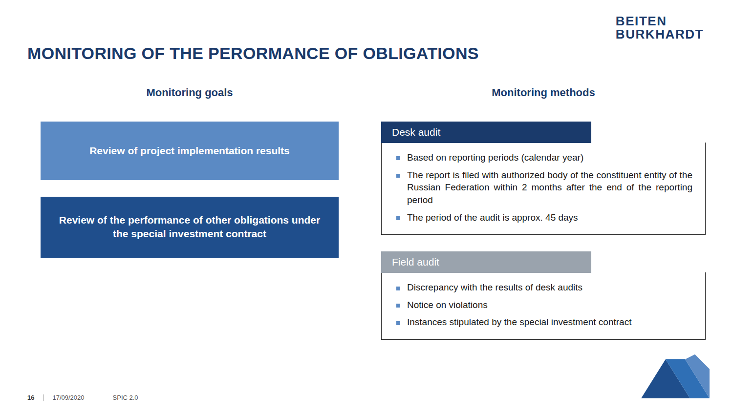BEITEN BURKHARDT
MONITORING OF THE PERORMANCE OF OBLIGATIONS
Monitoring goals
Review of project implementation results
Review of the performance of other obligations under the special investment contract
Monitoring methods
Desk audit
Based on reporting periods (calendar year)
The report is filed with authorized body of the constituent entity of the Russian Federation within 2 months after the end of the reporting period
The period of the audit is approx. 45 days
Field audit
Discrepancy with the results of desk audits
Notice on violations
Instances stipulated by the special investment contract
16 17/09/2020 SPIC 2.0